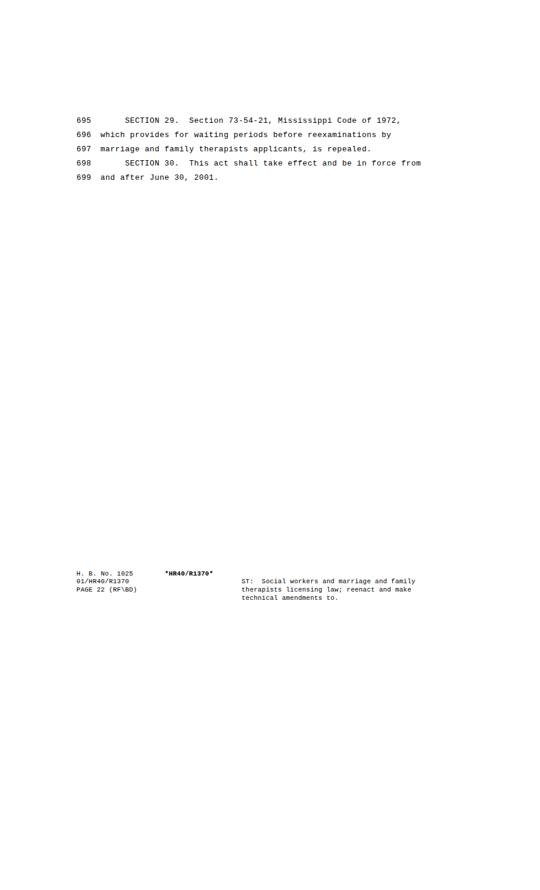695 SECTION 29. Section 73-54-21, Mississippi Code of 1972,
696 which provides for waiting periods before reexaminations by
697 marriage and family therapists applicants, is repealed.
698 SECTION 30. This act shall take effect and be in force from
699 and after June 30, 2001.
| H. B. No. 1025 | *HR40/R1370* | |
| 01/HR40/R1370 | | ST: Social workers and marriage and family |
| PAGE 22 (RF\BD) | | therapists licensing law; reenact and make |
| | | technical amendments to. |